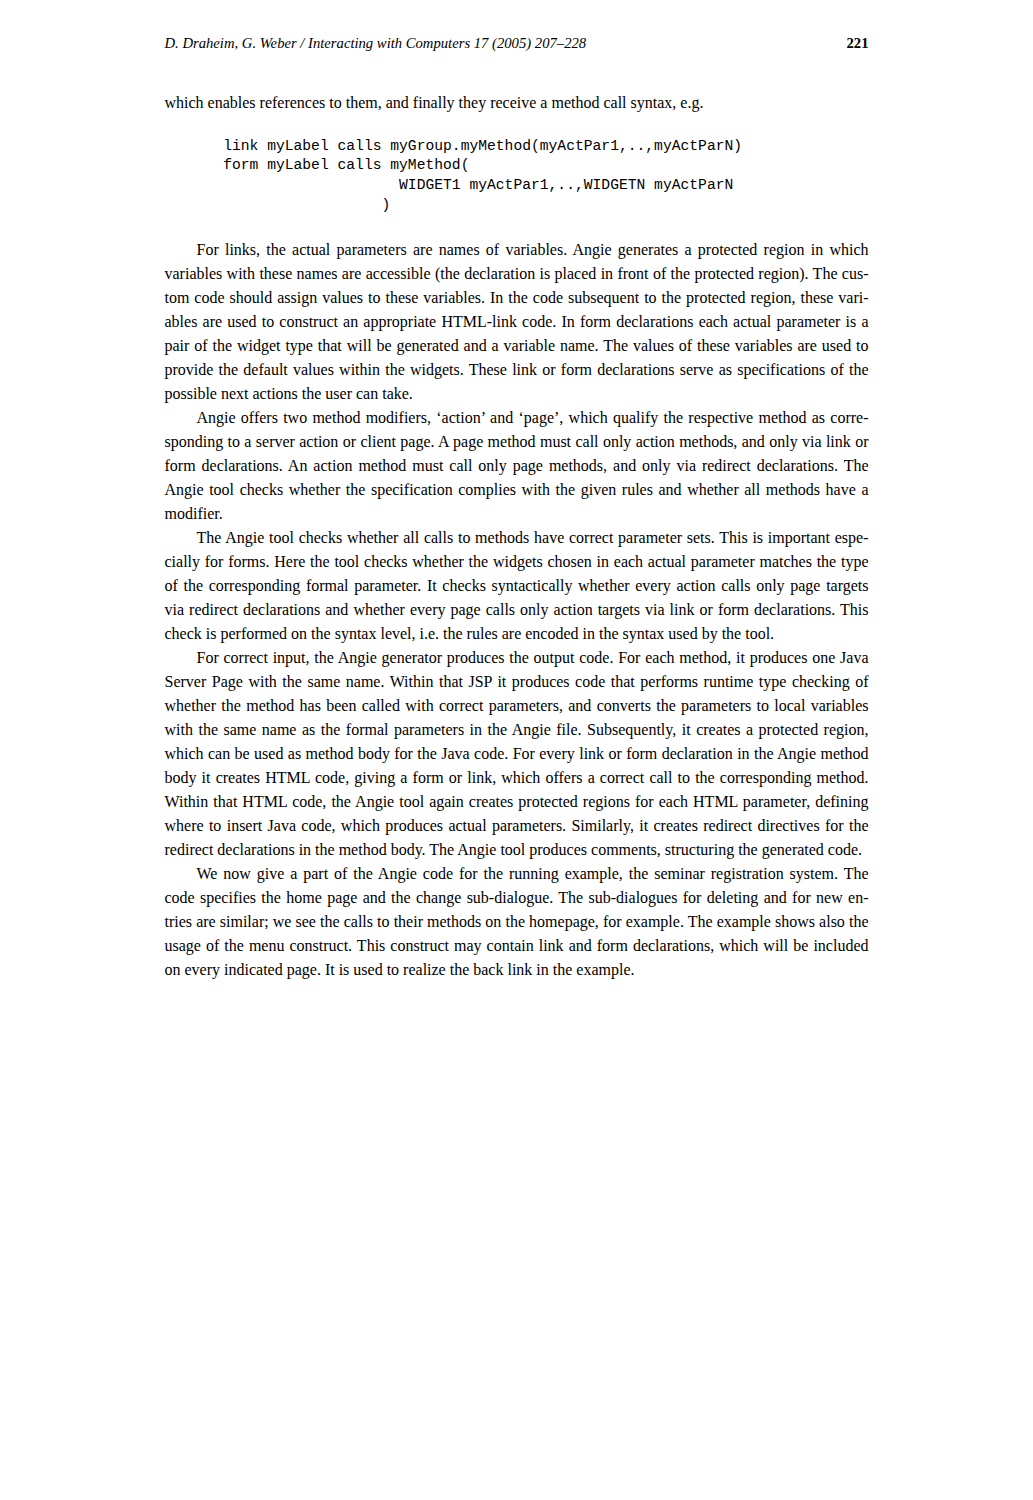D. Draheim, G. Weber / Interacting with Computers 17 (2005) 207–228 221
which enables references to them, and finally they receive a method call syntax, e.g.
link myLabel calls myGroup.myMethod(myActPar1,..,myActParN)
form myLabel calls myMethod(
                    WIDGET1 myActPar1,..,WIDGETN myActParN
                  )
For links, the actual parameters are names of variables. Angie generates a protected region in which variables with these names are accessible (the declaration is placed in front of the protected region). The custom code should assign values to these variables. In the code subsequent to the protected region, these variables are used to construct an appropriate HTML-link code. In form declarations each actual parameter is a pair of the widget type that will be generated and a variable name. The values of these variables are used to provide the default values within the widgets. These link or form declarations serve as specifications of the possible next actions the user can take.
Angie offers two method modifiers, ‘action’ and ‘page’, which qualify the respective method as corresponding to a server action or client page. A page method must call only action methods, and only via link or form declarations. An action method must call only page methods, and only via redirect declarations. The Angie tool checks whether the specification complies with the given rules and whether all methods have a modifier.
The Angie tool checks whether all calls to methods have correct parameter sets. This is important especially for forms. Here the tool checks whether the widgets chosen in each actual parameter matches the type of the corresponding formal parameter. It checks syntactically whether every action calls only page targets via redirect declarations and whether every page calls only action targets via link or form declarations. This check is performed on the syntax level, i.e. the rules are encoded in the syntax used by the tool.
For correct input, the Angie generator produces the output code. For each method, it produces one Java Server Page with the same name. Within that JSP it produces code that performs runtime type checking of whether the method has been called with correct parameters, and converts the parameters to local variables with the same name as the formal parameters in the Angie file. Subsequently, it creates a protected region, which can be used as method body for the Java code. For every link or form declaration in the Angie method body it creates HTML code, giving a form or link, which offers a correct call to the corresponding method. Within that HTML code, the Angie tool again creates protected regions for each HTML parameter, defining where to insert Java code, which produces actual parameters. Similarly, it creates redirect directives for the redirect declarations in the method body. The Angie tool produces comments, structuring the generated code.
We now give a part of the Angie code for the running example, the seminar registration system. The code specifies the home page and the change sub-dialogue. The sub-dialogues for deleting and for new entries are similar; we see the calls to their methods on the homepage, for example. The example shows also the usage of the menu construct. This construct may contain link and form declarations, which will be included on every indicated page. It is used to realize the back link in the example.